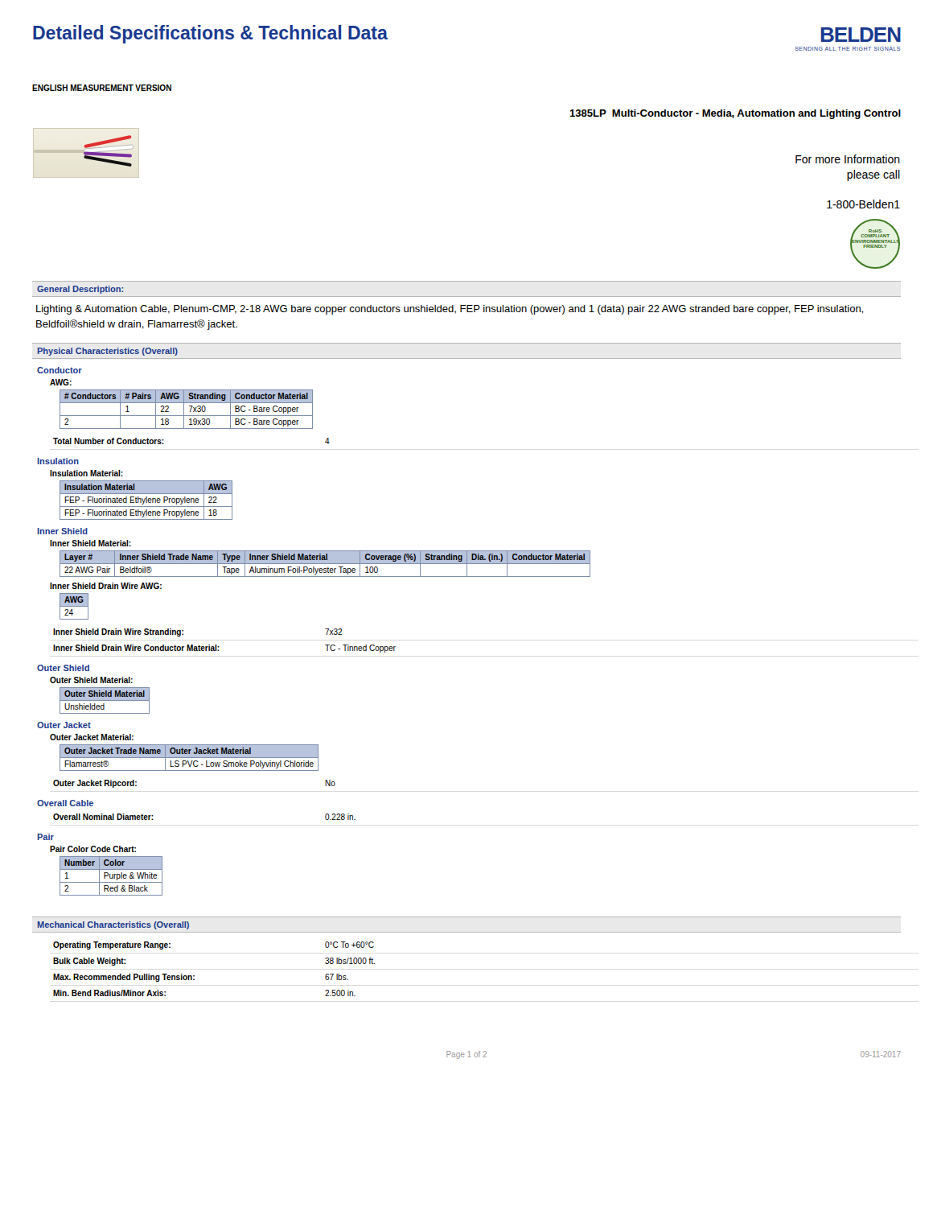Detailed Specifications & Technical Data
BELDEN
SENDING ALL THE RIGHT SIGNALS
ENGLISH MEASUREMENT VERSION
1385LP Multi-Conductor - Media, Automation and Lighting Control
| | For more Information please call 1-800-Belden1 RoHS COMPLIANT ENVIRONMENTALLY FRIENDLY |
General Description:
Lighting & Automation Cable, Plenum-CMP, 2-18 AWG bare copper conductors unshielded, FEP insulation (power) and 1 (data) pair 22 AWG stranded bare copper, FEP insulation, Beldfoil®shield w drain, Flamarrest® jacket.
Physical Characteristics (Overall)
Conductor
AWG:
| # Conductors | # Pairs | AWG | Stranding | Conductor Material |
| --- | --- | --- | --- | --- |
| | 1 | 22 | 7x30 | BC - Bare Copper |
| 2 | | 18 | 19x30 | BC - Bare Copper |
| Total Number of Conductors: | 4 |
Insulation
Insulation Material:
| Insulation Material | AWG |
| --- | --- |
| FEP - Fluorinated Ethylene Propylene | 22 |
| FEP - Fluorinated Ethylene Propylene | 18 |
Inner Shield
Inner Shield Material:
| Layer # | Inner Shield Trade Name | Type | Inner Shield Material | Coverage (%) | Stranding | Dia. (in.) | Conductor Material |
| --- | --- | --- | --- | --- | --- | --- | --- |
| 22 AWG Pair | Beldfoil® | Tape | Aluminum Foil-Polyester Tape | 100 | | | |
Inner Shield Drain Wire AWG:
| AWG |
| --- |
| 24 |
| Inner Shield Drain Wire Stranding: | 7x32 |
| Inner Shield Drain Wire Conductor Material: | TC - Tinned Copper |
Outer Shield
Outer Shield Material:
| Outer Shield Material |
| --- |
| Unshielded |
Outer Jacket
Outer Jacket Material:
| Outer Jacket Trade Name | Outer Jacket Material |
| --- | --- |
| Flamarrest® | LS PVC - Low Smoke Polyvinyl Chloride |
| Outer Jacket Ripcord: | No |
Overall Cable
| Overall Nominal Diameter: | 0.228 in. |
Pair
Pair Color Code Chart:
| Number | Color |
| --- | --- |
| 1 | Purple & White |
| 2 | Red & Black |
Mechanical Characteristics (Overall)
| Operating Temperature Range: | 0°C To +60°C |
| Bulk Cable Weight: | 38 lbs/1000 ft. |
| Max. Recommended Pulling Tension: | 67 lbs. |
| Min. Bend Radius/Minor Axis: | 2.500 in. |
Page 1 of 2
09-11-2017